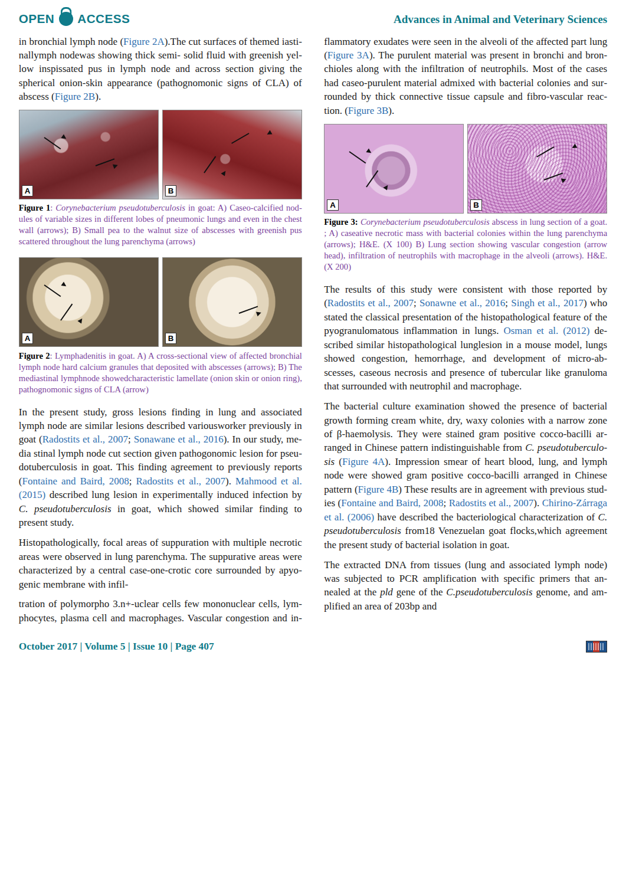OPEN ACCESS
Advances in Animal and Veterinary Sciences
in bronchial lymph node (Figure 2A).The cut surfaces of themed iastinallymph nodewas showing thick semi- solid fluid with greenish yellow inspissated pus in lymph node and across section giving the spherical onion-skin appearance (pathognomonic signs of CLA) of abscess (Figure 2B).
A
B
Figure 1: Corynebacterium pseudotuberculosis in goat: A) Caseo-calcified nodules of variable sizes in different lobes of pneumonic lungs and even in the chest wall (arrows); B) Small pea to the walnut size of abscesses with greenish pus scattered throughout the lung parenchyma (arrows)
A
B
Figure 2: Lymphadenitis in goat. A) A cross-sectional view of affected bronchial lymph node hard calcium granules that deposited with abscesses (arrows); B) The mediastinal lymphnode showedcharacteristic lamellate (onion skin or onion ring), pathognomonic signs of CLA (arrow)
In the present study, gross lesions finding in lung and associated lymph node are similar lesions described variousworker previously in goat (Radostits et al., 2007; Sonawane et al., 2016). In our study, media stinal lymph node cut section given pathogonomic lesion for pseudotuberculosis in goat. This finding agreement to previously reports (Fontaine and Baird, 2008; Radostits et al., 2007). Mahmood et al. (2015) described lung lesion in experimentally induced infection by C. pseudotuberculosis in goat, which showed similar finding to present study.
Histopathologically, focal areas of suppuration with multiple necrotic areas were observed in lung parenchyma. The suppurative areas were characterized by a central case-one-crotic core surrounded by apyogenic membrane with infil-
tration of polymorpho 3.n+-uclear cells few mononuclear cells, lymphocytes, plasma cell and macrophages. Vascular congestion and inflammatory exudates were seen in the alveoli of the affected part lung (Figure 3A). The purulent material was present in bronchi and bronchioles along with the infiltration of neutrophils. Most of the cases had caseo-purulent material admixed with bacterial colonies and surrounded by thick connective tissue capsule and fibro-vascular reaction. (Figure 3B).
A
B
Figure 3: Corynebacterium pseudotuberculosis abscess in lung section of a goat. ; A) caseative necrotic mass with bacterial colonies within the lung parenchyma (arrows); H&E. (X 100) B) Lung section showing vascular congestion (arrow head), infiltration of neutrophils with macrophage in the alveoli (arrows). H&E. (X 200)
The results of this study were consistent with those reported by (Radostits et al., 2007; Sonawne et al., 2016; Singh et al., 2017) who stated the classical presentation of the histopathological feature of the pyogranulomatous inflammation in lungs. Osman et al. (2012) described similar histopathological lunglesion in a mouse model, lungs showed congestion, hemorrhage, and development of micro-abscesses, caseous necrosis and presence of tubercular like granuloma that surrounded with neutrophil and macrophage.
The bacterial culture examination showed the presence of bacterial growth forming cream white, dry, waxy colonies with a narrow zone of β-haemolysis. They were stained gram positive cocco-bacilli arranged in Chinese pattern indistinguishable from C. pseudotuberculosis (Figure 4A). Impression smear of heart blood, lung, and lymph node were showed gram positive cocco-bacilli arranged in Chinese pattern (Figure 4B) These results are in agreement with previous studies (Fontaine and Baird, 2008; Radostits et al., 2007). Chirino-Zárraga et al. (2006) have described the bacteriological characterization of C. pseudotuberculosis from18 Venezuelan goat flocks,which agreement the present study of bacterial isolation in goat.
The extracted DNA from tissues (lung and associated lymph node) was subjected to PCR amplification with specific primers that annealed at the pld gene of the C.pseudotuberculosis genome, and amplified an area of 203bp and
October 2017 | Volume 5 | Issue 10 | Page 407